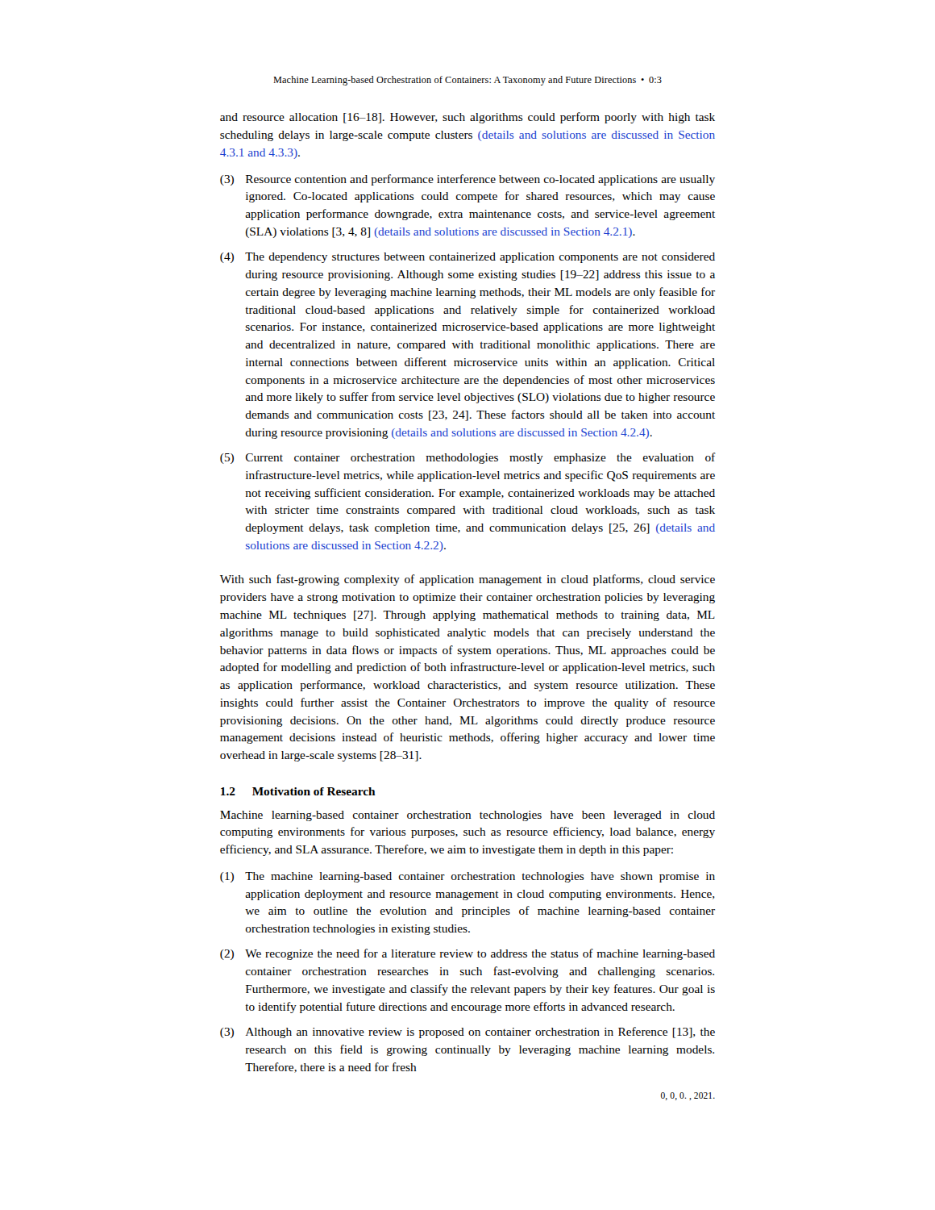Machine Learning-based Orchestration of Containers: A Taxonomy and Future Directions•0:3
and resource allocation [16–18]. However, such algorithms could perform poorly with high task scheduling delays in large-scale compute clusters (details and solutions are discussed in Section 4.3.1 and 4.3.3).
(3) Resource contention and performance interference between co-located applications are usually ignored. Co-located applications could compete for shared resources, which may cause application performance downgrade, extra maintenance costs, and service-level agreement (SLA) violations [3, 4, 8] (details and solutions are discussed in Section 4.2.1).
(4) The dependency structures between containerized application components are not considered during resource provisioning. Although some existing studies [19–22] address this issue to a certain degree by leveraging machine learning methods, their ML models are only feasible for traditional cloud-based applications and relatively simple for containerized workload scenarios. For instance, containerized microservice-based applications are more lightweight and decentralized in nature, compared with traditional monolithic applications. There are internal connections between different microservice units within an application. Critical components in a microservice architecture are the dependencies of most other microservices and more likely to suffer from service level objectives (SLO) violations due to higher resource demands and communication costs [23, 24]. These factors should all be taken into account during resource provisioning (details and solutions are discussed in Section 4.2.4).
(5) Current container orchestration methodologies mostly emphasize the evaluation of infrastructure-level metrics, while application-level metrics and specific QoS requirements are not receiving sufficient consideration. For example, containerized workloads may be attached with stricter time constraints compared with traditional cloud workloads, such as task deployment delays, task completion time, and communication delays [25, 26] (details and solutions are discussed in Section 4.2.2).
With such fast-growing complexity of application management in cloud platforms, cloud service providers have a strong motivation to optimize their container orchestration policies by leveraging machine ML techniques [27]. Through applying mathematical methods to training data, ML algorithms manage to build sophisticated analytic models that can precisely understand the behavior patterns in data flows or impacts of system operations. Thus, ML approaches could be adopted for modelling and prediction of both infrastructure-level or application-level metrics, such as application performance, workload characteristics, and system resource utilization. These insights could further assist the Container Orchestrators to improve the quality of resource provisioning decisions. On the other hand, ML algorithms could directly produce resource management decisions instead of heuristic methods, offering higher accuracy and lower time overhead in large-scale systems [28–31].
1.2 Motivation of Research
Machine learning-based container orchestration technologies have been leveraged in cloud computing environments for various purposes, such as resource efficiency, load balance, energy efficiency, and SLA assurance. Therefore, we aim to investigate them in depth in this paper:
(1) The machine learning-based container orchestration technologies have shown promise in application deployment and resource management in cloud computing environments. Hence, we aim to outline the evolution and principles of machine learning-based container orchestration technologies in existing studies.
(2) We recognize the need for a literature review to address the status of machine learning-based container orchestration researches in such fast-evolving and challenging scenarios. Furthermore, we investigate and classify the relevant papers by their key features. Our goal is to identify potential future directions and encourage more efforts in advanced research.
(3) Although an innovative review is proposed on container orchestration in Reference [13], the research on this field is growing continually by leveraging machine learning models. Therefore, there is a need for fresh
0, 0, 0. , 2021.